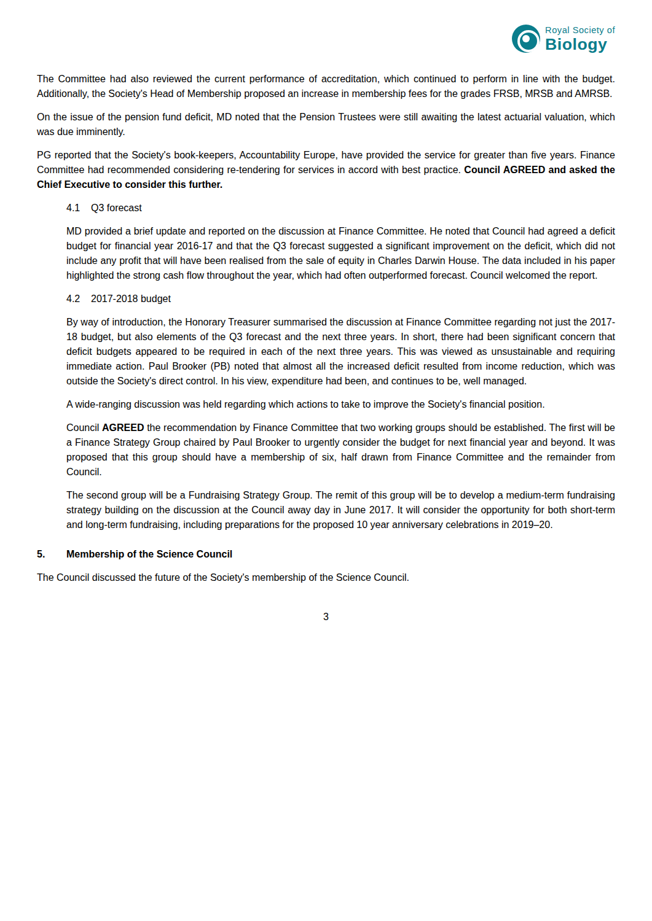Royal Society of
Biology
The Committee had also reviewed the current performance of accreditation, which continued to perform in line with the budget. Additionally, the Society's Head of Membership proposed an increase in membership fees for the grades FRSB, MRSB and AMRSB.
On the issue of the pension fund deficit, MD noted that the Pension Trustees were still awaiting the latest actuarial valuation, which was due imminently.
PG reported that the Society's book-keepers, Accountability Europe, have provided the service for greater than five years. Finance Committee had recommended considering re-tendering for services in accord with best practice. Council AGREED and asked the Chief Executive to consider this further.
4.1 Q3 forecast
MD provided a brief update and reported on the discussion at Finance Committee. He noted that Council had agreed a deficit budget for financial year 2016-17 and that the Q3 forecast suggested a significant improvement on the deficit, which did not include any profit that will have been realised from the sale of equity in Charles Darwin House. The data included in his paper highlighted the strong cash flow throughout the year, which had often outperformed forecast. Council welcomed the report.
4.22017-2018 budget
By way of introduction, the Honorary Treasurer summarised the discussion at Finance Committee regarding not just the 2017-18 budget, but also elements of the Q3 forecast and the next three years. In short, there had been significant concern that deficit budgets appeared to be required in each of the next three years. This was viewed as unsustainable and requiring immediate action. Paul Brooker (PB) noted that almost all the increased deficit resulted from income reduction, which was outside the Society's direct control. In his view, expenditure had been, and continues to be, well managed.
A wide-ranging discussion was held regarding which actions to take to improve the Society's financial position.
Council AGREED the recommendation by Finance Committee that two working groups should be established. The first will be a Finance Strategy Group chaired by Paul Brooker to urgently consider the budget for next financial year and beyond. It was proposed that this group should have a membership of six, half drawn from Finance Committee and the remainder from Council.
The second group will be a Fundraising Strategy Group. The remit of this group will be to develop a medium-term fundraising strategy building on the discussion at the Council away day in June 2017. It will consider the opportunity for both short-term and long-term fundraising, including preparations for the proposed 10 year anniversary celebrations in 2019–20.
5. Membership of the Science Council
The Council discussed the future of the Society's membership of the Science Council.
3